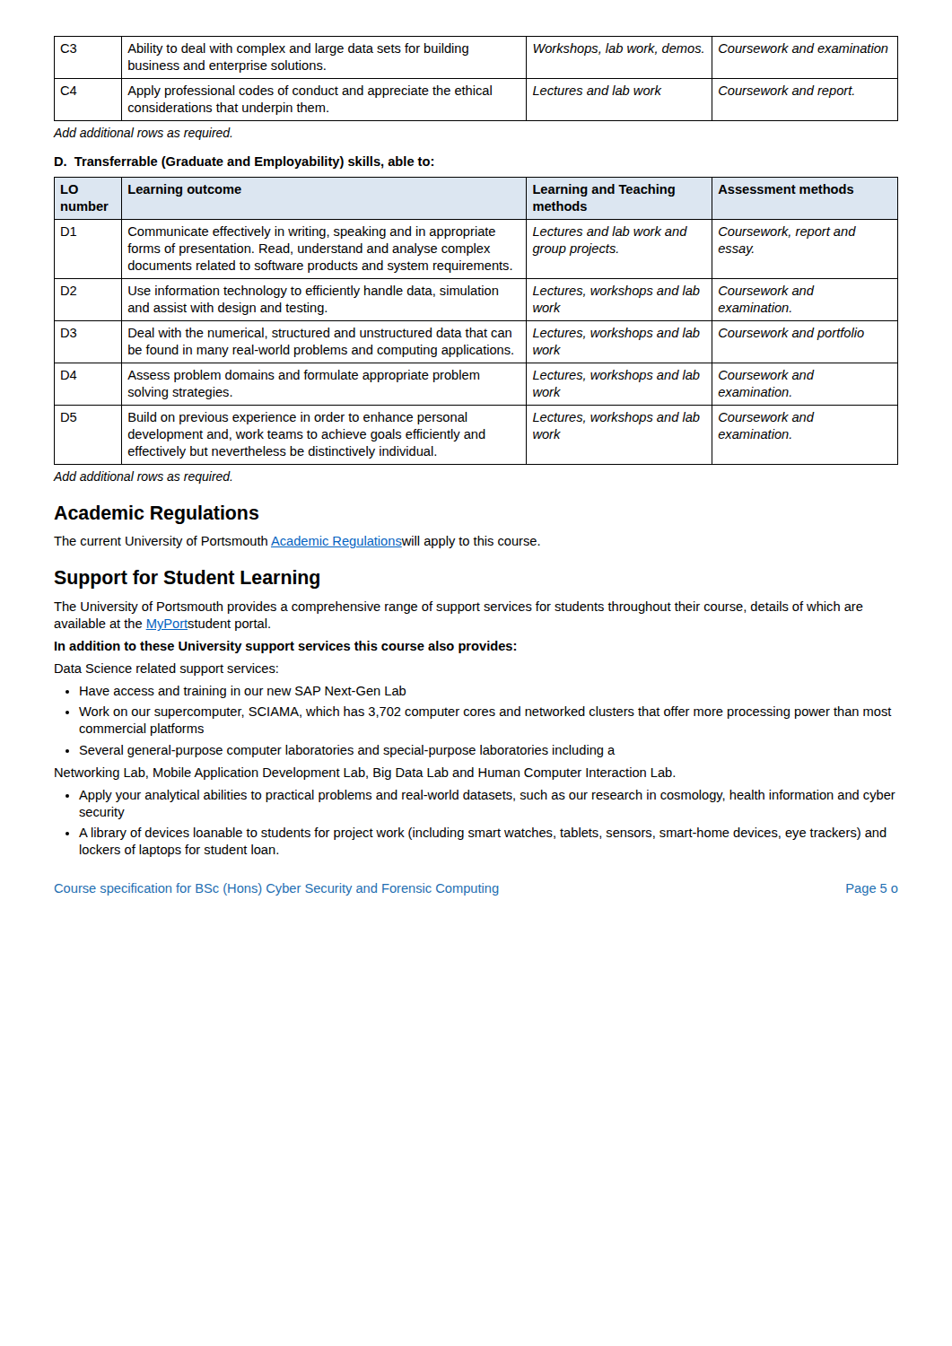| C3 | Ability to deal with complex and large data sets for building business and enterprise solutions. | Workshops, lab work, demos. | Coursework and examination |
| C4 | Apply professional codes of conduct and appreciate the ethical considerations that underpin them. | Lectures and lab work | Coursework and report. |
Add additional rows as required.
D. Transferrable (Graduate and Employability) skills, able to:
| LO number | Learning outcome | Learning and Teaching methods | Assessment methods |
| --- | --- | --- | --- |
| D1 | Communicate effectively in writing, speaking and in appropriate forms of presentation. Read, understand and analyse complex documents related to software products and system requirements. | Lectures and lab work and group projects. | Coursework, report and essay. |
| D2 | Use information technology to efficiently handle data, simulation and assist with design and testing. | Lectures, workshops and lab work | Coursework and examination. |
| D3 | Deal with the numerical, structured and unstructured data that can be found in many real-world problems and computing applications. | Lectures, workshops and lab work | Coursework and portfolio |
| D4 | Assess problem domains and formulate appropriate problem solving strategies. | Lectures, workshops and lab work | Coursework and examination. |
| D5 | Build on previous experience in order to enhance personal development and, work teams to achieve goals efficiently and effectively but nevertheless be distinctively individual. | Lectures, workshops and lab work | Coursework and examination. |
Add additional rows as required.
Academic Regulations
The current University of Portsmouth Academic Regulationswill apply to this course.
Support for Student Learning
The University of Portsmouth provides a comprehensive range of support services for students throughout their course, details of which are available at the MyPortstudent portal.
In addition to these University support services this course also provides:
Data Science related support services:
Have access and training in our new SAP Next-Gen Lab
Work on our supercomputer, SCIAMA, which has 3,702 computer cores and networked clusters that offer more processing power than most commercial platforms
Several general-purpose computer laboratories and special-purpose laboratories including a
Networking Lab, Mobile Application Development Lab, Big Data Lab and Human Computer Interaction Lab.
Apply your analytical abilities to practical problems and real-world datasets, such as our research in cosmology, health information and cyber security
A library of devices loanable to students for project work (including smart watches, tablets, sensors, smart-home devices, eye trackers) and lockers of laptops for student loan.
Course specification for BSc (Hons) Cyber Security and Forensic Computing Page 5 o